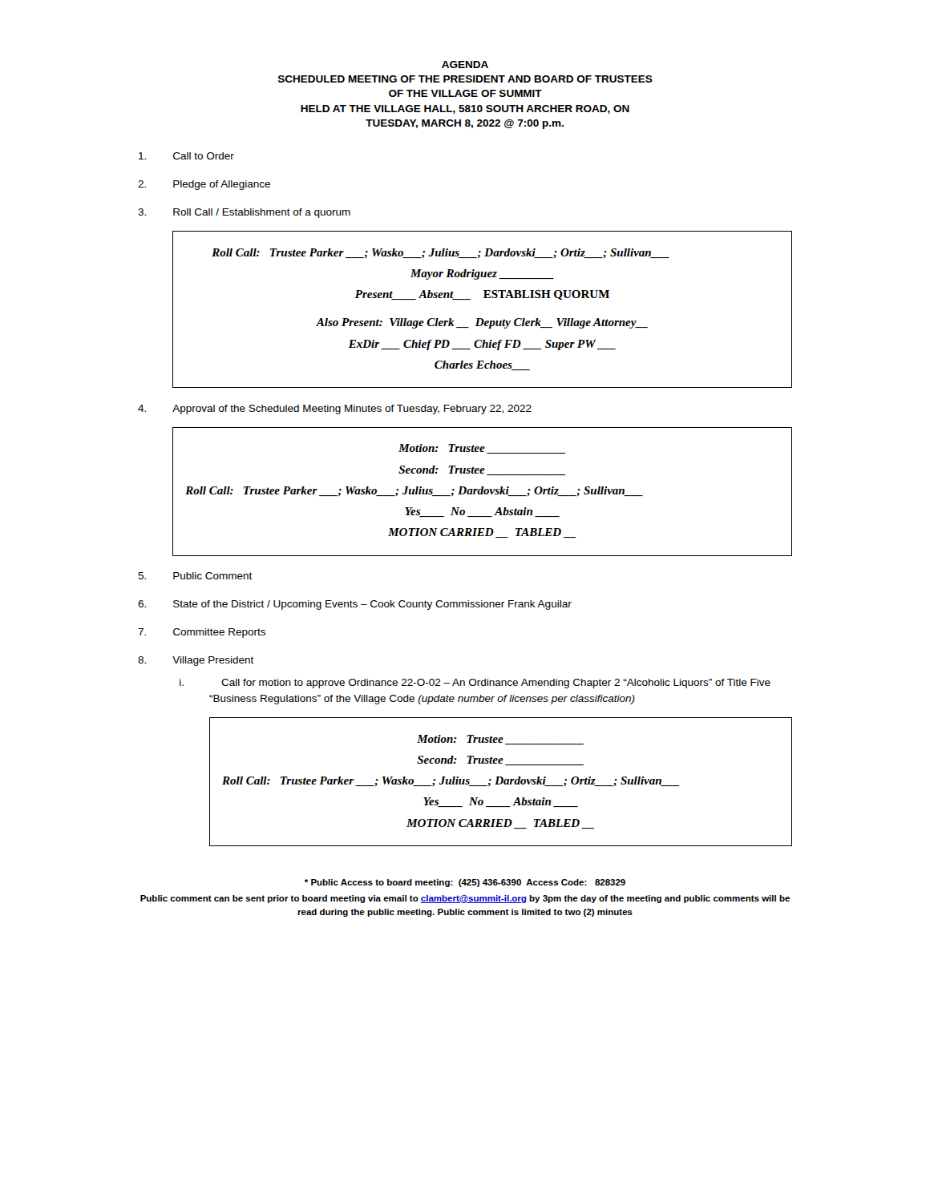AGENDA
SCHEDULED MEETING OF THE PRESIDENT AND BOARD OF TRUSTEES
OF THE VILLAGE OF SUMMIT
HELD AT THE VILLAGE HALL, 5810 SOUTH ARCHER ROAD, ON
TUESDAY, MARCH 8, 2022 @ 7:00 p.m.
Call to Order
Pledge of Allegiance
Roll Call / Establishment of a quorum
Roll Call: Trustee Parker ___; Wasko___; Julius___; Dardovski___; Ortiz___; Sullivan___
Mayor Rodriguez _________
Present____ Absent___ ESTABLISH QUORUM
Also Present: Village Clerk __ Deputy Clerk__ Village Attorney__
ExDir ___ Chief PD ___ Chief FD ___ Super PW ___
Charles Echoes___
Approval of the Scheduled Meeting Minutes of Tuesday, February 22, 2022
Motion: Trustee _____________
Second: Trustee _____________
Roll Call: Trustee Parker ___; Wasko___; Julius___; Dardovski___; Ortiz___; Sullivan___
Yes____ No ____ Abstain ____
MOTION CARRIED __ TABLED __
Public Comment
State of the District / Upcoming Events – Cook County Commissioner Frank Aguilar
Committee Reports
Village President
Call for motion to approve Ordinance 22-O-02 – An Ordinance Amending Chapter 2 “Alcoholic Liquors” of Title Five “Business Regulations” of the Village Code (update number of licenses per classification)
Motion: Trustee _____________
Second: Trustee _____________
Roll Call: Trustee Parker ___; Wasko___; Julius___; Dardovski___; Ortiz___; Sullivan___
Yes____ No ____ Abstain ____
MOTION CARRIED __ TABLED __
* Public Access to board meeting: (425) 436-6390 Access Code: 828329
Public comment can be sent prior to board meeting via email to clambert@summit-il.org by 3pm the day of the meeting and public comments will be read during the public meeting. Public comment is limited to two (2) minutes